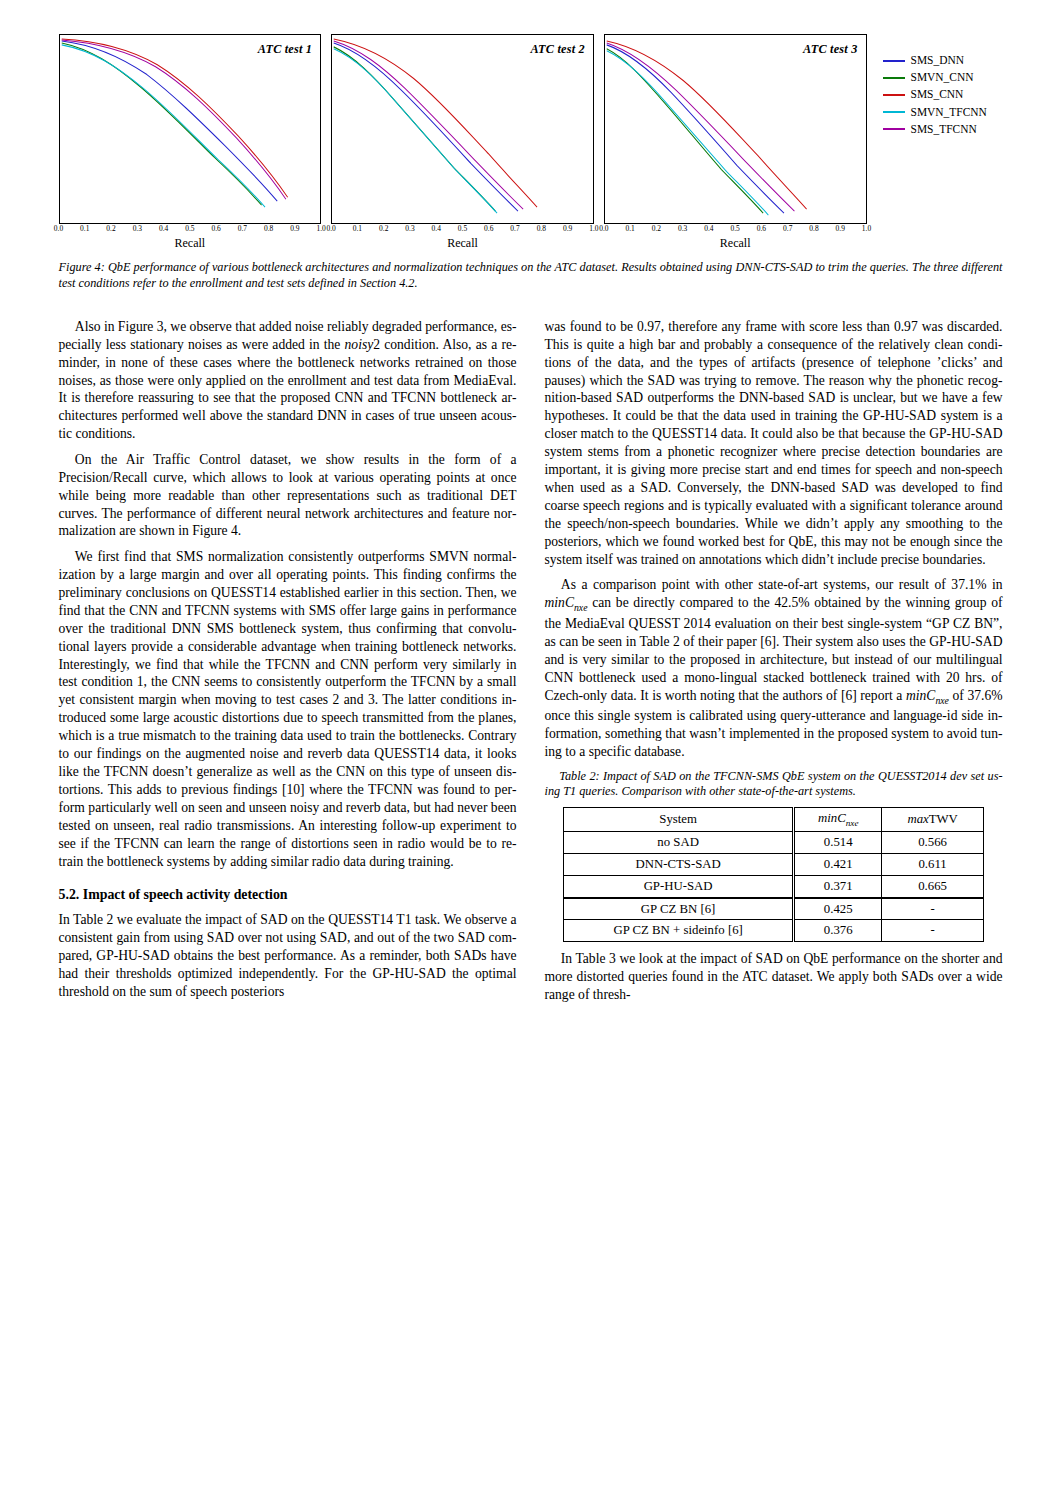ATC test 1
1.0 0.9 0.8 0.7 0.6 0.5 0.4 0.3 0.2 0.1 0.0
Precision
0.0 0.1 0.2 0.3 0.4 0.5 0.6 0.7 0.8 0.9 1.0
Recall
ATC test 2
1.0 0.9 0.8 0.7 0.6 0.5 0.4 0.3 0.2 0.1 0.0
0.0 0.1 0.2 0.3 0.4 0.5 0.6 0.7 0.8 0.9 1.0
Recall
ATC test 3
1.0 0.9 0.8 0.7 0.6 0.5 0.4 0.3 0.2 0.1 0.0
0.0 0.1 0.2 0.3 0.4 0.5 0.6 0.7 0.8 0.9 1.0
Recall
SMS_DNN
SMVN_CNN
SMS_CNN
SMVN_TFCNN
SMS_TFCNN
Figure 4: QbE performance of various bottleneck architectures and normalization techniques on the ATC dataset. Results obtained using DNN-CTS-SAD to trim the queries. The three different test conditions refer to the enrollment and test sets defined in Section 4.2.
Also in Figure 3, we observe that added noise reliably degraded performance, especially less stationary noises as were added in the noisy2 condition. Also, as a reminder, in none of these cases where the bottleneck networks retrained on those noises, as those were only applied on the enrollment and test data from MediaEval. It is therefore reassuring to see that the proposed CNN and TFCNN bottleneck architectures performed well above the standard DNN in cases of true unseen acoustic conditions.
On the Air Traffic Control dataset, we show results in the form of a Precision/Recall curve, which allows to look at various operating points at once while being more readable than other representations such as traditional DET curves. The performance of different neural network architectures and feature normalization are shown in Figure 4.
We first find that SMS normalization consistently outperforms SMVN normalization by a large margin and over all operating points. This finding confirms the preliminary conclusions on QUESST14 established earlier in this section. Then, we find that the CNN and TFCNN systems with SMS offer large gains in performance over the traditional DNN SMS bottleneck system, thus confirming that convolutional layers provide a considerable advantage when training bottleneck networks. Interestingly, we find that while the TFCNN and CNN perform very similarly in test condition 1, the CNN seems to consistently outperform the TFCNN by a small yet consistent margin when moving to test cases 2 and 3. The latter conditions introduced some large acoustic distortions due to speech transmitted from the planes, which is a true mismatch to the training data used to train the bottlenecks. Contrary to our findings on the augmented noise and reverb data QUESST14 data, it looks like the TFCNN doesn’t generalize as well as the CNN on this type of unseen distortions. This adds to previous findings [10] where the TFCNN was found to perform particularly well on seen and unseen noisy and reverb data, but had never been tested on unseen, real radio transmissions. An interesting follow-up experiment to see if the TFCNN can learn the range of distortions seen in radio would be to retrain the bottleneck systems by adding similar radio data during training.
5.2. Impact of speech activity detection
In Table 2 we evaluate the impact of SAD on the QUESST14 T1 task. We observe a consistent gain from using SAD over not using SAD, and out of the two SAD compared, GP-HU-SAD obtains the best performance. As a reminder, both SADs have had their thresholds optimized independently. For the GP-HU-SAD the optimal threshold on the sum of speech posteriors
was found to be 0.97, therefore any frame with score less than 0.97 was discarded. This is quite a high bar and probably a consequence of the relatively clean conditions of the data, and the types of artifacts (presence of telephone ’clicks’ and pauses) which the SAD was trying to remove. The reason why the phonetic recognition-based SAD outperforms the DNN-based SAD is unclear, but we have a few hypotheses. It could be that the data used in training the GP-HU-SAD system is a closer match to the QUESST14 data. It could also be that because the GP-HU-SAD system stems from a phonetic recognizer where precise detection boundaries are important, it is giving more precise start and end times for speech and non-speech when used as a SAD. Conversely, the DNN-based SAD was developed to find coarse speech regions and is typically evaluated with a significant tolerance around the speech/non-speech boundaries. While we didn’t apply any smoothing to the posteriors, which we found worked best for QbE, this may not be enough since the system itself was trained on annotations which didn’t include precise boundaries.
As a comparison point with other state-of-art systems, our result of 37.1% in minCnxe can be directly compared to the 42.5% obtained by the winning group of the MediaEval QUESST 2014 evaluation on their best single-system “GP CZ BN”, as can be seen in Table 2 of their paper [6]. Their system also uses the GP-HU-SAD and is very similar to the proposed in architecture, but instead of our multilingual CNN bottleneck used a mono-lingual stacked bottleneck trained with 20 hrs. of Czech-only data. It is worth noting that the authors of [6] report a minCnxe of 37.6% once this single system is calibrated using query-utterance and language-id side information, something that wasn’t implemented in the proposed system to avoid tuning to a specific database.
Table 2: Impact of SAD on the TFCNN-SMS QbE system on the QUESST2014 dev set using T1 queries. Comparison with other state-of-the-art systems.
| System | minC nxe | max TWV |
| --- | --- | --- |
| no SAD | 0.514 | 0.566 |
| DNN-CTS-SAD | 0.421 | 0.611 |
| GP-HU-SAD | 0.371 | 0.665 |
| GP CZ BN [6] | 0.425 | - |
| GP CZ BN + sideinfo [6] | 0.376 | - |
In Table 3 we look at the impact of SAD on QbE performance on the shorter and more distorted queries found in the ATC dataset. We apply both SADs over a wide range of thresh-